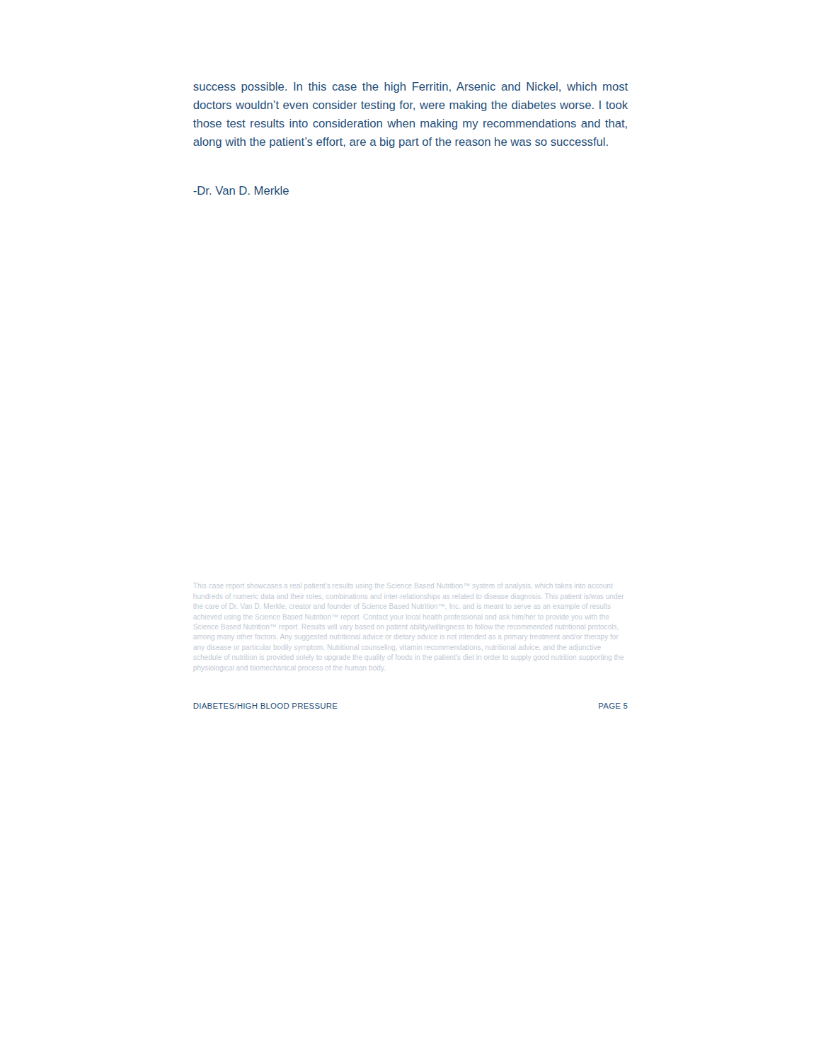success possible. In this case the high Ferritin, Arsenic and Nickel, which most doctors wouldn’t even consider testing for, were making the diabetes worse. I took those test results into consideration when making my recommendations and that, along with the patient’s effort, are a big part of the reason he was so successful.
-Dr. Van D. Merkle
This case report showcases a real patient’s results using the Science Based Nutrition™ system of analysis, which takes into account hundreds of numeric data and their roles, combinations and inter-relationships as related to disease diagnosis. This patient is/was under the care of Dr. Van D. Merkle, creator and founder of Science Based Nutrition™, Inc. and is meant to serve as an example of results achieved using the Science Based Nutrition™ report Contact your local health professional and ask him/her to provide you with the Science Based Nutrition™ report. Results will vary based on patient ability/willingness to follow the recommended nutritional protocols, among many other factors. Any suggested nutritional advice or dietary advice is not intended as a primary treatment and/or therapy for any disease or particular bodily symptom. Nutritional counseling, vitamin recommendations, nutritional advice, and the adjunctive schedule of nutrition is provided solely to upgrade the quality of foods in the patient’s diet in order to supply good nutrition supporting the physiological and biomechanical process of the human body.
Diabetes/High Blood Pressure Page 5